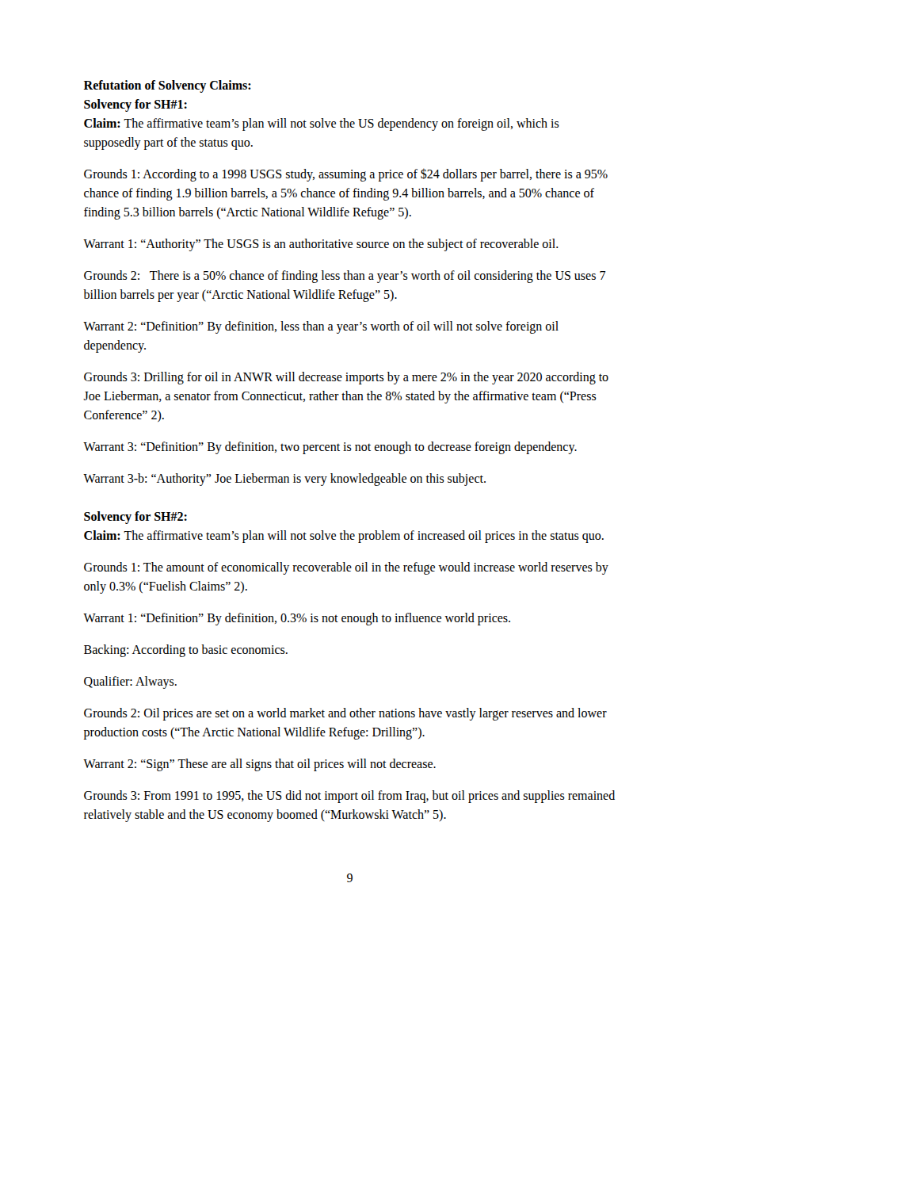Refutation of Solvency Claims:
Solvency for SH#1:
Claim: The affirmative team’s plan will not solve the US dependency on foreign oil, which is supposedly part of the status quo.
Grounds 1: According to a 1998 USGS study, assuming a price of $24 dollars per barrel, there is a 95% chance of finding 1.9 billion barrels, a 5% chance of finding 9.4 billion barrels, and a 50% chance of finding 5.3 billion barrels (“Arctic National Wildlife Refuge” 5).
Warrant 1: “Authority” The USGS is an authoritative source on the subject of recoverable oil.
Grounds 2: There is a 50% chance of finding less than a year’s worth of oil considering the US uses 7 billion barrels per year (“Arctic National Wildlife Refuge” 5).
Warrant 2: “Definition” By definition, less than a year’s worth of oil will not solve foreign oil dependency.
Grounds 3: Drilling for oil in ANWR will decrease imports by a mere 2% in the year 2020 according to Joe Lieberman, a senator from Connecticut, rather than the 8% stated by the affirmative team (“Press Conference” 2).
Warrant 3: “Definition” By definition, two percent is not enough to decrease foreign dependency.
Warrant 3-b: “Authority” Joe Lieberman is very knowledgeable on this subject.
Solvency for SH#2:
Claim: The affirmative team’s plan will not solve the problem of increased oil prices in the status quo.
Grounds 1: The amount of economically recoverable oil in the refuge would increase world reserves by only 0.3% (“Fuelish Claims” 2).
Warrant 1: “Definition” By definition, 0.3% is not enough to influence world prices.
Backing: According to basic economics.
Qualifier: Always.
Grounds 2: Oil prices are set on a world market and other nations have vastly larger reserves and lower production costs (“The Arctic National Wildlife Refuge: Drilling”).
Warrant 2: “Sign” These are all signs that oil prices will not decrease.
Grounds 3: From 1991 to 1995, the US did not import oil from Iraq, but oil prices and supplies remained relatively stable and the US economy boomed (“Murkowski Watch” 5).
9